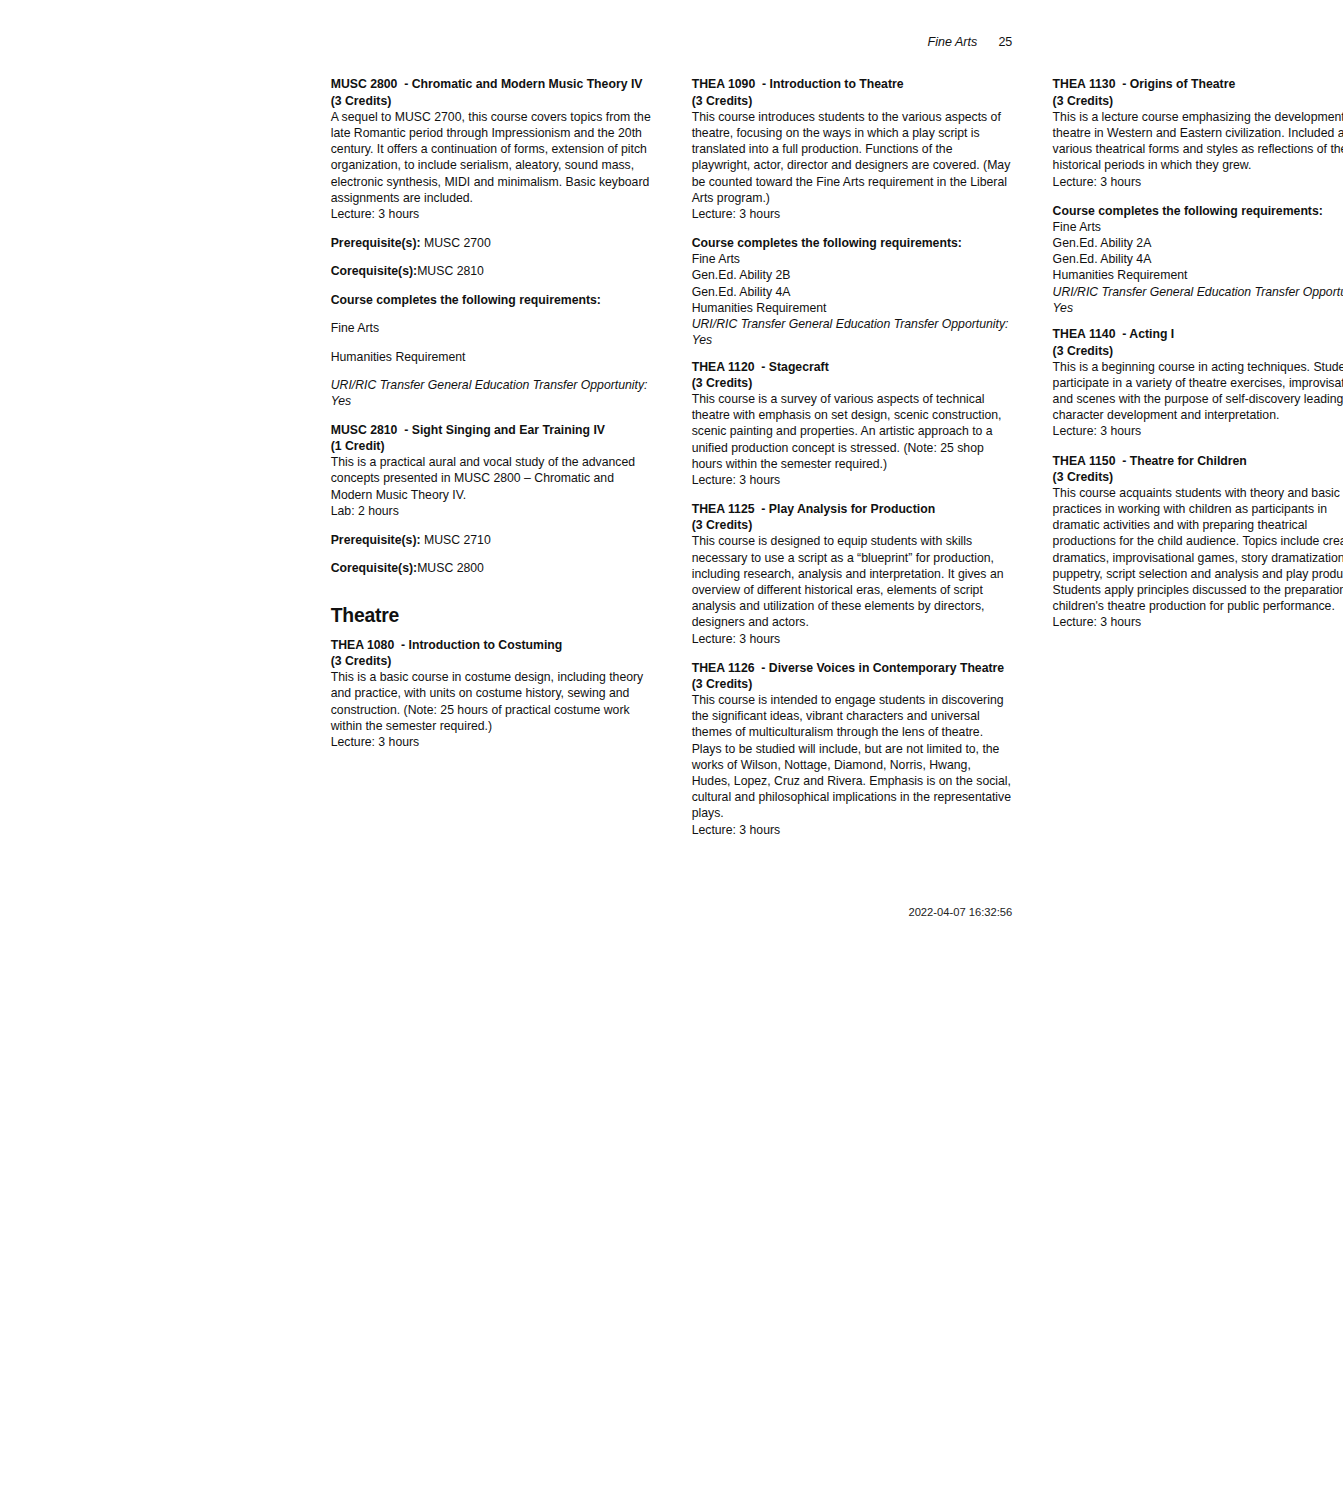Fine Arts 25
MUSC 2800 - Chromatic and Modern Music Theory IV
(3 Credits)
A sequel to MUSC 2700, this course covers topics from the late Romantic period through Impressionism and the 20th century. It offers a continuation of forms, extension of pitch organization, to include serialism, aleatory, sound mass, electronic synthesis, MIDI and minimalism. Basic keyboard assignments are included.
Lecture: 3 hours
Prerequisite(s): MUSC 2700
Corequisite(s): MUSC 2810
Course completes the following requirements:
Fine Arts
Humanities Requirement
URI/RIC Transfer General Education Transfer Opportunity: Yes
MUSC 2810 - Sight Singing and Ear Training IV
(1 Credit)
This is a practical aural and vocal study of the advanced concepts presented in MUSC 2800 – Chromatic and Modern Music Theory IV.
Lab: 2 hours
Prerequisite(s): MUSC 2710
Corequisite(s): MUSC 2800
Theatre
THEA 1080 - Introduction to Costuming
(3 Credits)
This is a basic course in costume design, including theory and practice, with units on costume history, sewing and construction. (Note: 25 hours of practical costume work within the semester required.)
Lecture: 3 hours
THEA 1090 - Introduction to Theatre
(3 Credits)
This course introduces students to the various aspects of theatre, focusing on the ways in which a play script is translated into a full production. Functions of the playwright, actor, director and designers are covered. (May be counted toward the Fine Arts requirement in the Liberal Arts program.)
Lecture: 3 hours
Course completes the following requirements:
Fine Arts
Gen.Ed. Ability 2B
Gen.Ed. Ability 4A
Humanities Requirement
URI/RIC Transfer General Education Transfer Opportunity: Yes
THEA 1120 - Stagecraft
(3 Credits)
This course is a survey of various aspects of technical theatre with emphasis on set design, scenic construction, scenic painting and properties. An artistic approach to a unified production concept is stressed. (Note: 25 shop hours within the semester required.)
Lecture: 3 hours
THEA 1125 - Play Analysis for Production
(3 Credits)
This course is designed to equip students with skills necessary to use a script as a “blueprint” for production, including research, analysis and interpretation. It gives an overview of different historical eras, elements of script analysis and utilization of these elements by directors, designers and actors.
Lecture: 3 hours
THEA 1126 - Diverse Voices in Contemporary Theatre
(3 Credits)
This course is intended to engage students in discovering the significant ideas, vibrant characters and universal themes of multiculturalism through the lens of theatre. Plays to be studied will include, but are not limited to, the works of Wilson, Nottage, Diamond, Norris, Hwang, Hudes, Lopez, Cruz and Rivera. Emphasis is on the social, cultural and philosophical implications in the representative plays.
Lecture: 3 hours
THEA 1130 - Origins of Theatre
(3 Credits)
This is a lecture course emphasizing the development of theatre in Western and Eastern civilization. Included are various theatrical forms and styles as reflections of the historical periods in which they grew.
Lecture: 3 hours
Course completes the following requirements:
Fine Arts
Gen.Ed. Ability 2A
Gen.Ed. Ability 4A
Humanities Requirement
URI/RIC Transfer General Education Transfer Opportunity: Yes
THEA 1140 - Acting I
(3 Credits)
This is a beginning course in acting techniques. Students participate in a variety of theatre exercises, improvisations and scenes with the purpose of self-discovery leading to character development and interpretation.
Lecture: 3 hours
THEA 1150 - Theatre for Children
(3 Credits)
This course acquaints students with theory and basic practices in working with children as participants in dramatic activities and with preparing theatrical productions for the child audience. Topics include creative dramatics, improvisational games, story dramatization, puppetry, script selection and analysis and play production. Students apply principles discussed to the preparation of a children's theatre production for public performance.
Lecture: 3 hours
2022-04-07 16:32:56